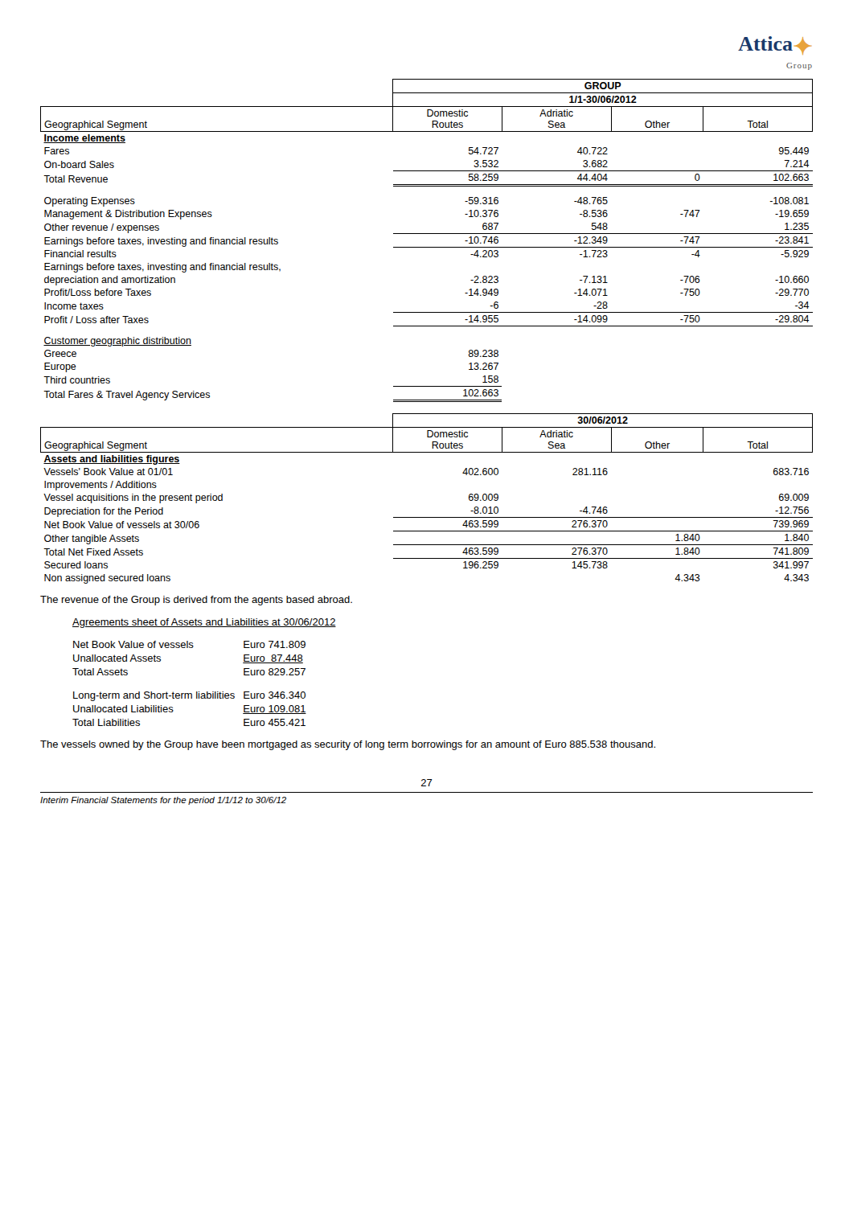Attica✦ Group
| | GROUP |
| | 1/1-30/06/2012 |
| Geographical Segment | Domestic Routes | Adriatic Sea | Other | Total |
| Income elements | | | | |
| Fares | 54.727 | 40.722 | | 95.449 |
| On-board Sales | 3.532 | 3.682 | | 7.214 |
| Total Revenue | 58.259 | 44.404 | 0 | 102.663 |
| Operating Expenses | -59.316 | -48.765 | | -108.081 |
| Management & Distribution Expenses | -10.376 | -8.536 | -747 | -19.659 |
| Other revenue / expenses | 687 | 548 | | 1.235 |
| Earnings before taxes, investing and financial results | -10.746 | -12.349 | -747 | -23.841 |
| Financial results | -4.203 | -1.723 | -4 | -5.929 |
| Earnings before taxes, investing and financial results, | | | | |
| depreciation and amortization | -2.823 | -7.131 | -706 | -10.660 |
| Profit/Loss before Taxes | -14.949 | -14.071 | -750 | -29.770 |
| Income taxes | -6 | -28 | | -34 |
| Profit / Loss after Taxes | -14.955 | -14.099 | -750 | -29.804 |
| Customer geographic distribution | | | | |
| Greece | 89.238 | | | |
| Europe | 13.267 | | | |
| Third countries | 158 | | | |
| Total Fares & Travel Agency Services | 102.663 | | | |
| | 30/06/2012 |
| Geographical Segment | Domestic Routes | Adriatic Sea | Other | Total |
| Assets and liabilities figures | | | | |
| Vessels' Book Value at 01/01 | 402.600 | 281.116 | | 683.716 |
| Improvements / Additions | | | | |
| Vessel acquisitions in the present period | 69.009 | | | 69.009 |
| Depreciation for the Period | -8.010 | -4.746 | | -12.756 |
| Net Book Value of vessels at 30/06 | 463.599 | 276.370 | | 739.969 |
| Other tangible Assets | | | 1.840 | 1.840 |
| Total Net Fixed Assets | 463.599 | 276.370 | 1.840 | 741.809 |
| Secured loans | 196.259 | 145.738 | | 341.997 |
| Non assigned secured loans | | | 4.343 | 4.343 |
The revenue of the Group is derived from the agents based abroad.
Agreements sheet of Assets and Liabilities at 30/06/2012
| Net Book Value of vessels | Euro 741.809 |
| Unallocated Assets | Euro 87.448 |
| Total Assets | Euro 829.257 |
| Long-term and Short-term liabilities | Euro 346.340 |
| Unallocated Liabilities | Euro 109.081 |
| Total Liabilities | Euro 455.421 |
The vessels owned by the Group have been mortgaged as security of long term borrowings for an amount of Euro 885.538 thousand.
27
Interim Financial Statements for the period 1/1/12 to 30/6/12